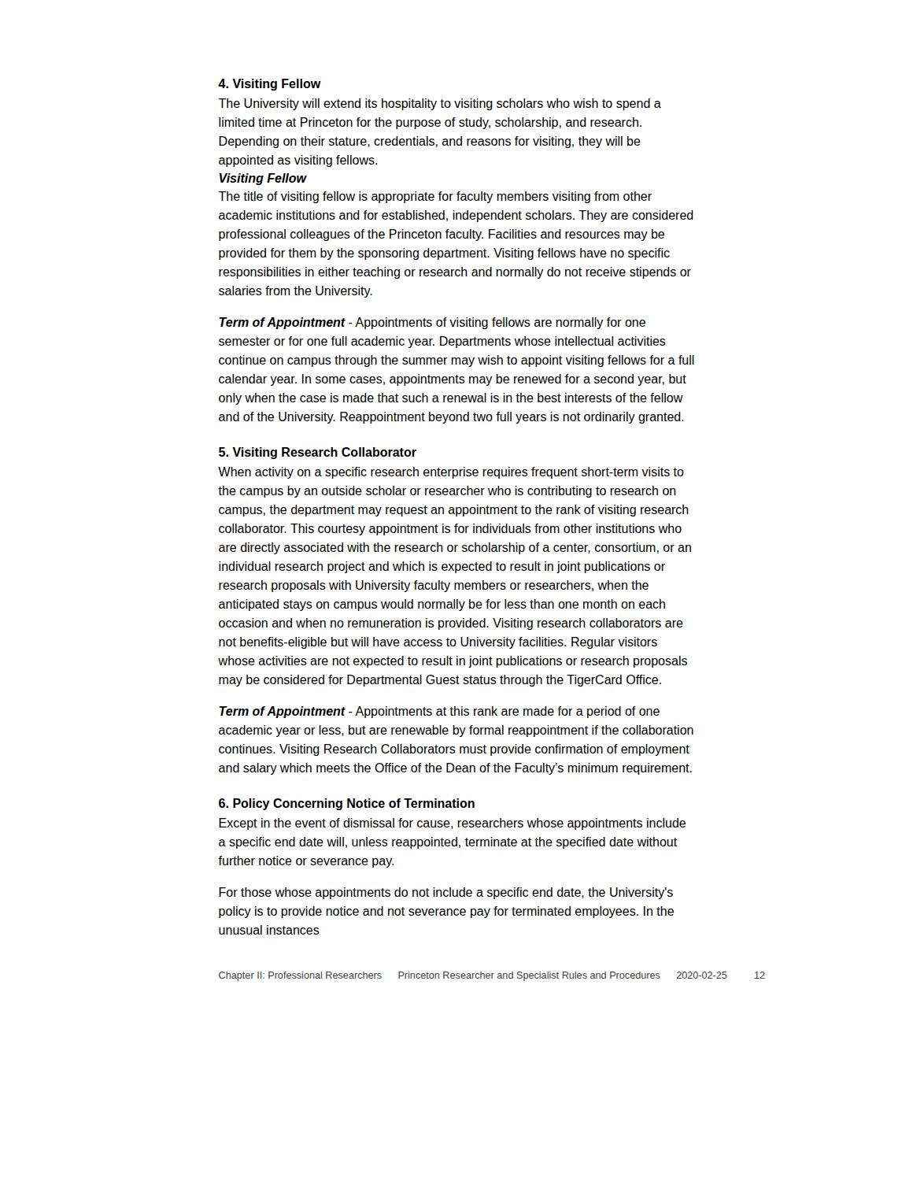4. Visiting Fellow
The University will extend its hospitality to visiting scholars who wish to spend a limited time at Princeton for the purpose of study, scholarship, and research. Depending on their stature, credentials, and reasons for visiting, they will be appointed as visiting fellows.
Visiting Fellow
The title of visiting fellow is appropriate for faculty members visiting from other academic institutions and for established, independent scholars. They are considered professional colleagues of the Princeton faculty. Facilities and resources may be provided for them by the sponsoring department. Visiting fellows have no specific responsibilities in either teaching or research and normally do not receive stipends or salaries from the University.
Term of Appointment - Appointments of visiting fellows are normally for one semester or for one full academic year. Departments whose intellectual activities continue on campus through the summer may wish to appoint visiting fellows for a full calendar year. In some cases, appointments may be renewed for a second year, but only when the case is made that such a renewal is in the best interests of the fellow and of the University. Reappointment beyond two full years is not ordinarily granted.
5. Visiting Research Collaborator
When activity on a specific research enterprise requires frequent short-term visits to the campus by an outside scholar or researcher who is contributing to research on campus, the department may request an appointment to the rank of visiting research collaborator. This courtesy appointment is for individuals from other institutions who are directly associated with the research or scholarship of a center, consortium, or an individual research project and which is expected to result in joint publications or research proposals with University faculty members or researchers, when the anticipated stays on campus would normally be for less than one month on each occasion and when no remuneration is provided. Visiting research collaborators are not benefits-eligible but will have access to University facilities. Regular visitors whose activities are not expected to result in joint publications or research proposals may be considered for Departmental Guest status through the TigerCard Office.
Term of Appointment - Appointments at this rank are made for a period of one academic year or less, but are renewable by formal reappointment if the collaboration continues. Visiting Research Collaborators must provide confirmation of employment and salary which meets the Office of the Dean of the Faculty’s minimum requirement.
6. Policy Concerning Notice of Termination
Except in the event of dismissal for cause, researchers whose appointments include a specific end date will, unless reappointed, terminate at the specified date without further notice or severance pay.
For those whose appointments do not include a specific end date, the University's policy is to provide notice and not severance pay for terminated employees. In the unusual instances
Chapter II: Professional Researchers Princeton Researcher and Specialist Rules and Procedures 2020-02-25 12